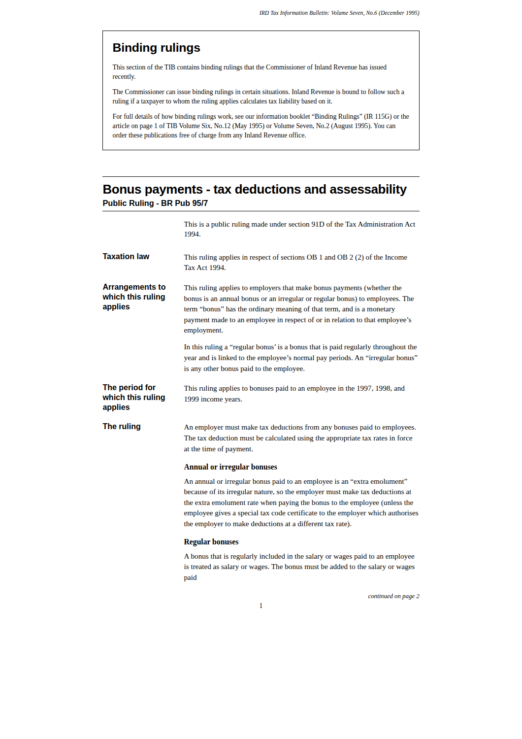IRD Tax Information Bulletin: Volume Seven, No.6 (December 1995)
Binding rulings
This section of the TIB contains binding rulings that the Commissioner of Inland Revenue has issued recently.
The Commissioner can issue binding rulings in certain situations. Inland Revenue is bound to follow such a ruling if a taxpayer to whom the ruling applies calculates tax liability based on it.
For full details of how binding rulings work, see our information booklet “Binding Rulings” (IR 115G) or the article on page 1 of TIB Volume Six, No.12 (May 1995) or Volume Seven, No.2 (August 1995). You can order these publications free of charge from any Inland Revenue office.
Bonus payments - tax deductions and assessability
Public Ruling - BR Pub 95/7
This is a public ruling made under section 91D of the Tax Administration Act 1994.
Taxation law
This ruling applies in respect of sections OB 1 and OB 2 (2) of the Income Tax Act 1994.
Arrangements to which this ruling applies
This ruling applies to employers that make bonus payments (whether the bonus is an annual bonus or an irregular or regular bonus) to employees. The term “bonus” has the ordinary meaning of that term, and is a monetary payment made to an employee in respect of or in relation to that employee’s employment.
In this ruling a “regular bonus’ is a bonus that is paid regularly throughout the year and is linked to the employee’s normal pay periods. An “irregular bonus” is any other bonus paid to the employee.
The period for which this ruling applies
This ruling applies to bonuses paid to an employee in the 1997, 1998, and 1999 income years.
The ruling
An employer must make tax deductions from any bonuses paid to employees. The tax deduction must be calculated using the appropriate tax rates in force at the time of payment.
Annual or irregular bonuses
An annual or irregular bonus paid to an employee is an “extra emolument” because of its irregular nature, so the employer must make tax deductions at the extra emolument rate when paying the bonus to the employee (unless the employee gives a special tax code certificate to the employer which authorises the employer to make deductions at a different tax rate).
Regular bonuses
A bonus that is regularly included in the salary or wages paid to an employee is treated as salary or wages. The bonus must be added to the salary or wages paid
continued on page 2
1